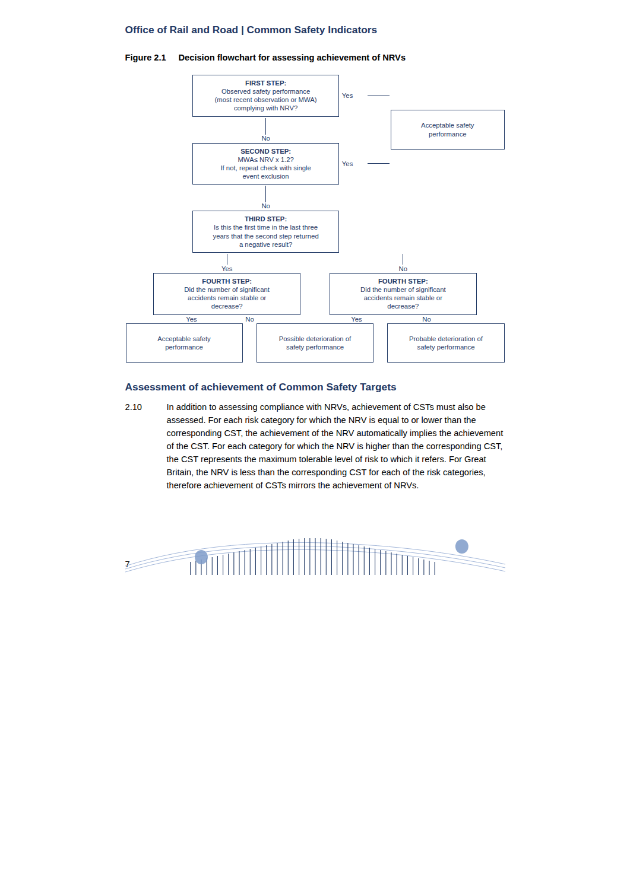Office of Rail and Road | Common Safety Indicators
Figure 2.1 Decision flowchart for assessing achievement of NRVs
| | FIRST STEP: Observed safety performance (most recent observation or MWA) complying with NRV? | Yes | | Acceptable safety performance |
| | No | | |
| | SECOND STEP: MWA≤ NRV x 1.2? If not, repeat check with single event exclusion | Yes | |
| | No | | | |
| | THIRD STEP: Is this the first time in the last three years that the second step returned a negative result? | | | |
| | Yes | | No | |
| | FOURTH STEP: Did the number of significant accidents remain stable or decrease? | | FOURTH STEP: Did the number of significant accidents remain stable or decrease? | |
| Yes | No | | Yes | No |
| Acceptable safety performance | | Possible deterioration of safety performance | | Probable deterioration of safety performance |
Assessment of achievement of Common Safety Targets
2.10
In addition to assessing compliance with NRVs, achievement of CSTs must also be assessed. For each risk category for which the NRV is equal to or lower than the corresponding CST, the achievement of the NRV automatically implies the achievement of the CST. For each category for which the NRV is higher than the corresponding CST, the CST represents the maximum tolerable level of risk to which it refers. For Great Britain, the NRV is less than the corresponding CST for each of the risk categories, therefore achievement of CSTs mirrors the achievement of NRVs.
7